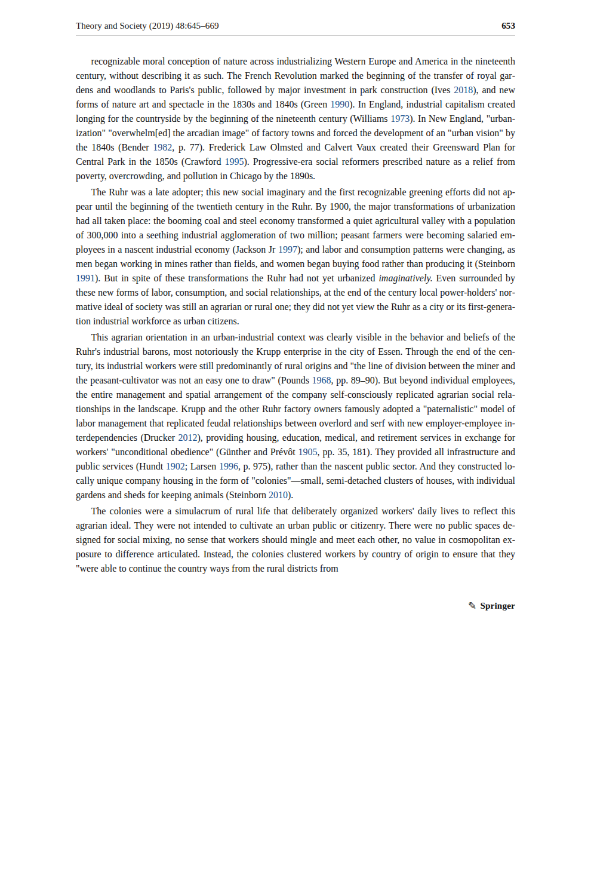Theory and Society (2019) 48:645–669 653
recognizable moral conception of nature across industrializing Western Europe and America in the nineteenth century, without describing it as such. The French Revolution marked the beginning of the transfer of royal gardens and woodlands to Paris's public, followed by major investment in park construction (Ives 2018), and new forms of nature art and spectacle in the 1830s and 1840s (Green 1990). In England, industrial capitalism created longing for the countryside by the beginning of the nineteenth century (Williams 1973). In New England, "urbanization" "overwhelm[ed] the arcadian image" of factory towns and forced the development of an "urban vision" by the 1840s (Bender 1982, p. 77). Frederick Law Olmsted and Calvert Vaux created their Greensward Plan for Central Park in the 1850s (Crawford 1995). Progressive-era social reformers prescribed nature as a relief from poverty, overcrowding, and pollution in Chicago by the 1890s.
The Ruhr was a late adopter; this new social imaginary and the first recognizable greening efforts did not appear until the beginning of the twentieth century in the Ruhr. By 1900, the major transformations of urbanization had all taken place: the booming coal and steel economy transformed a quiet agricultural valley with a population of 300,000 into a seething industrial agglomeration of two million; peasant farmers were becoming salaried employees in a nascent industrial economy (Jackson Jr 1997); and labor and consumption patterns were changing, as men began working in mines rather than fields, and women began buying food rather than producing it (Steinborn 1991). But in spite of these transformations the Ruhr had not yet urbanized imaginatively. Even surrounded by these new forms of labor, consumption, and social relationships, at the end of the century local power-holders' normative ideal of society was still an agrarian or rural one; they did not yet view the Ruhr as a city or its first-generation industrial workforce as urban citizens.
This agrarian orientation in an urban-industrial context was clearly visible in the behavior and beliefs of the Ruhr's industrial barons, most notoriously the Krupp enterprise in the city of Essen. Through the end of the century, its industrial workers were still predominantly of rural origins and "the line of division between the miner and the peasant-cultivator was not an easy one to draw" (Pounds 1968, pp. 89–90). But beyond individual employees, the entire management and spatial arrangement of the company self-consciously replicated agrarian social relationships in the landscape. Krupp and the other Ruhr factory owners famously adopted a "paternalistic" model of labor management that replicated feudal relationships between overlord and serf with new employer-employee interdependencies (Drucker 2012), providing housing, education, medical, and retirement services in exchange for workers' "unconditional obedience" (Günther and Prévôt 1905, pp. 35, 181). They provided all infrastructure and public services (Hundt 1902; Larsen 1996, p. 975), rather than the nascent public sector. And they constructed locally unique company housing in the form of "colonies"—small, semi-detached clusters of houses, with individual gardens and sheds for keeping animals (Steinborn 2010).
The colonies were a simulacrum of rural life that deliberately organized workers' daily lives to reflect this agrarian ideal. They were not intended to cultivate an urban public or citizenry. There were no public spaces designed for social mixing, no sense that workers should mingle and meet each other, no value in cosmopolitan exposure to difference articulated. Instead, the colonies clustered workers by country of origin to ensure that they "were able to continue the country ways from the rural districts from
✎ Springer